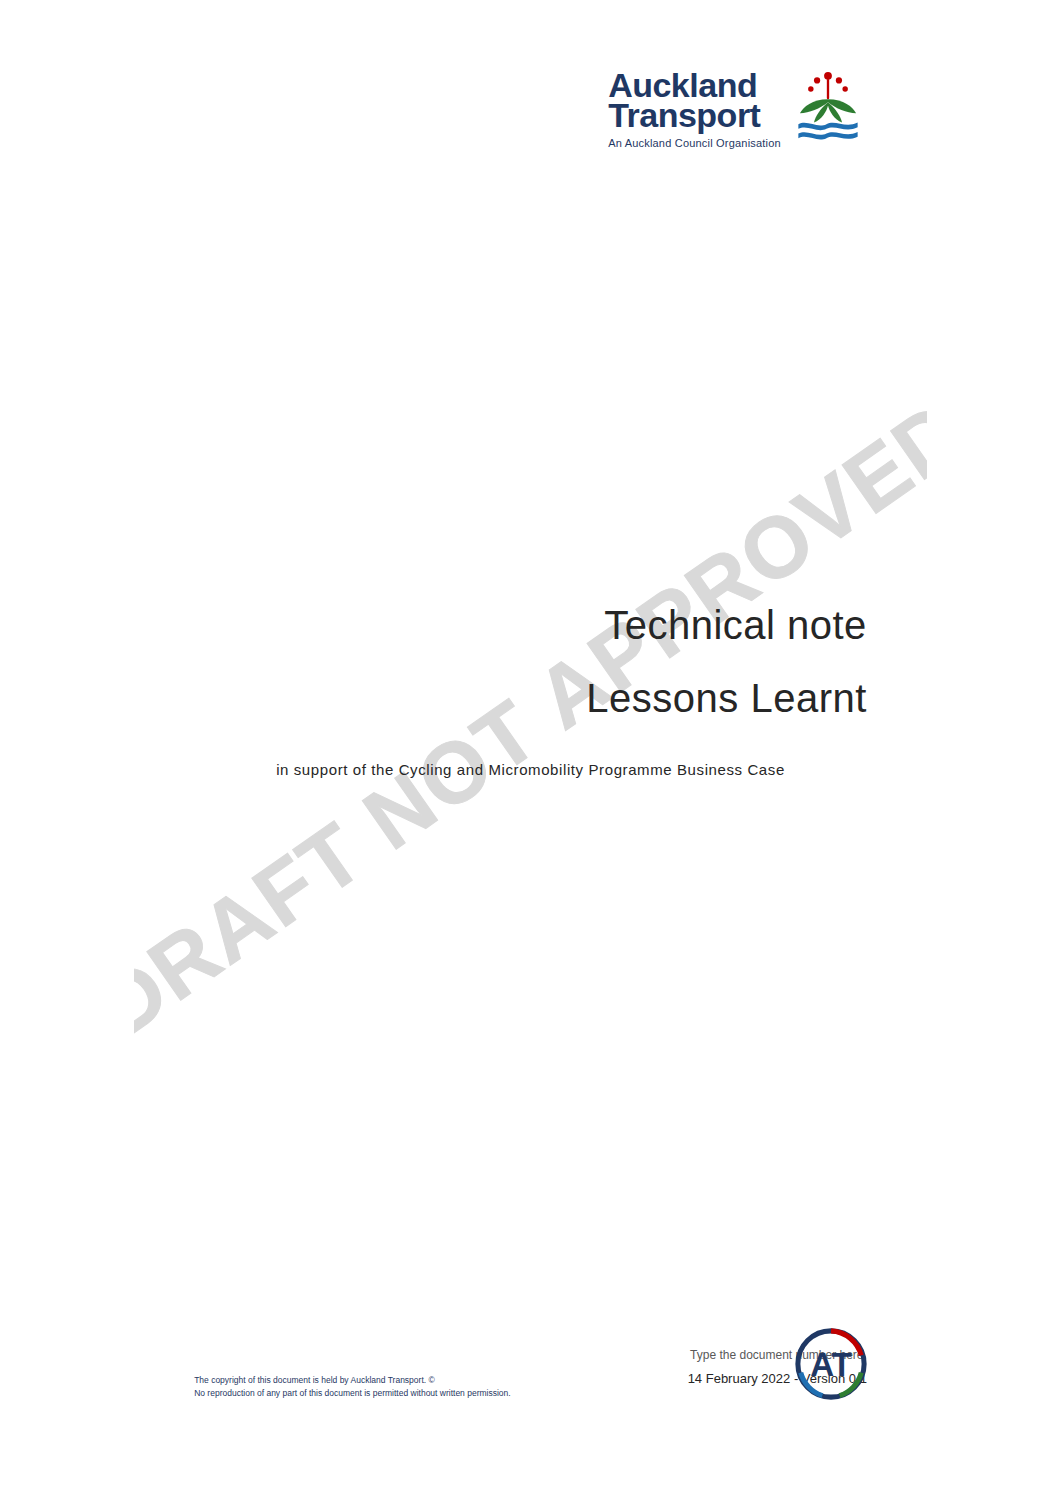Auckland Transport An Auckland Council Organisation
DRAFT NOT APPROVED
Technical note
Lessons Learnt
in support of the Cycling and Micromobility Programme Business Case
Type the document number here.
14 February 2022 - Version 0.1
The copyright of this document is held by Auckland Transport. ©
No reproduction of any part of this document is permitted without written permission.
AT